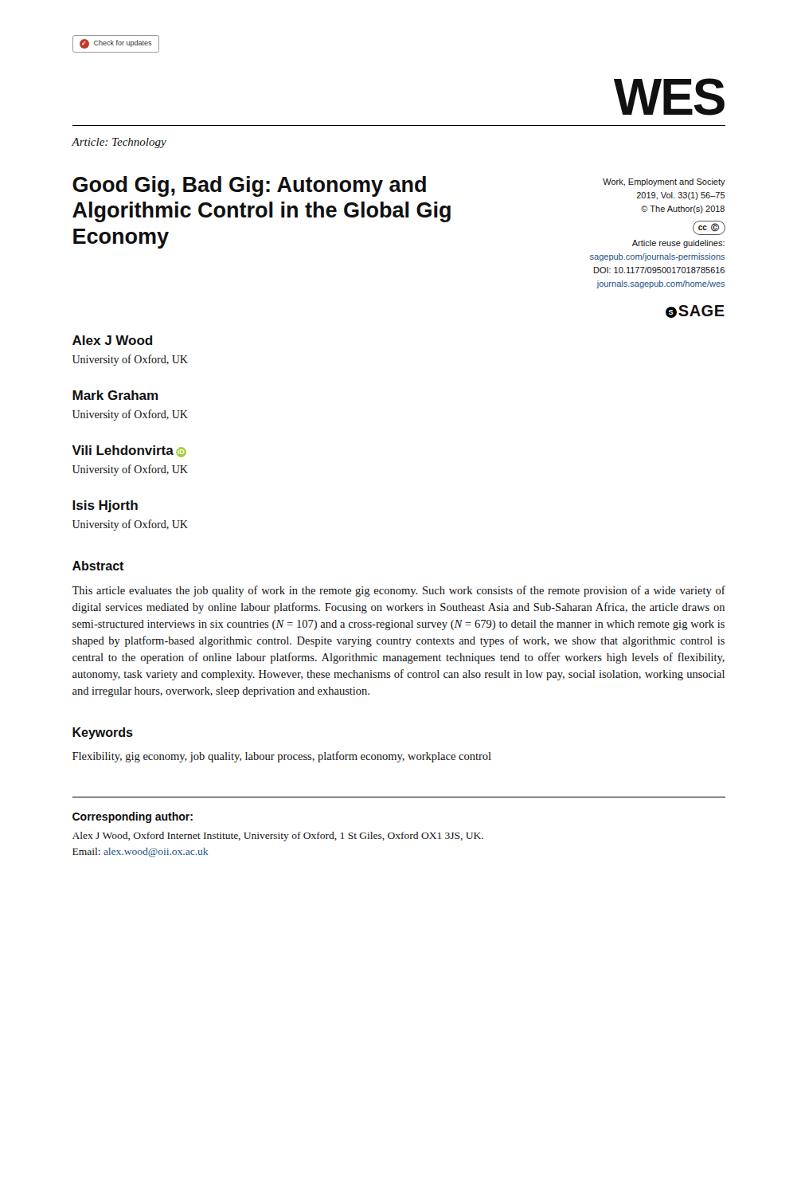✓ Check for updates
WES
Article: Technology
Good Gig, Bad Gig: Autonomy and Algorithmic Control in the Global Gig Economy
Work, Employment and Society
2019, Vol. 33(1) 56–75
© The Author(s) 2018
cc Ⓒ
Article reuse guidelines:
sagepub.com/journals-permissions
DOI: 10.1177/0950017018785616
journals.sagepub.com/home/wes
SSAGE
Alex J Wood
University of Oxford, UK
Mark Graham
University of Oxford, UK
Vili LehdonvirtaiD
University of Oxford, UK
Isis Hjorth
University of Oxford, UK
Abstract
This article evaluates the job quality of work in the remote gig economy. Such work consists of the remote provision of a wide variety of digital services mediated by online labour platforms. Focusing on workers in Southeast Asia and Sub-Saharan Africa, the article draws on semi-structured interviews in six countries (N = 107) and a cross-regional survey (N = 679) to detail the manner in which remote gig work is shaped by platform-based algorithmic control. Despite varying country contexts and types of work, we show that algorithmic control is central to the operation of online labour platforms. Algorithmic management techniques tend to offer workers high levels of flexibility, autonomy, task variety and complexity. However, these mechanisms of control can also result in low pay, social isolation, working unsocial and irregular hours, overwork, sleep deprivation and exhaustion.
Keywords
Flexibility, gig economy, job quality, labour process, platform economy, workplace control
Corresponding author:
Alex J Wood, Oxford Internet Institute, University of Oxford, 1 St Giles, Oxford OX1 3JS, UK.
Email: alex.wood@oii.ox.ac.uk